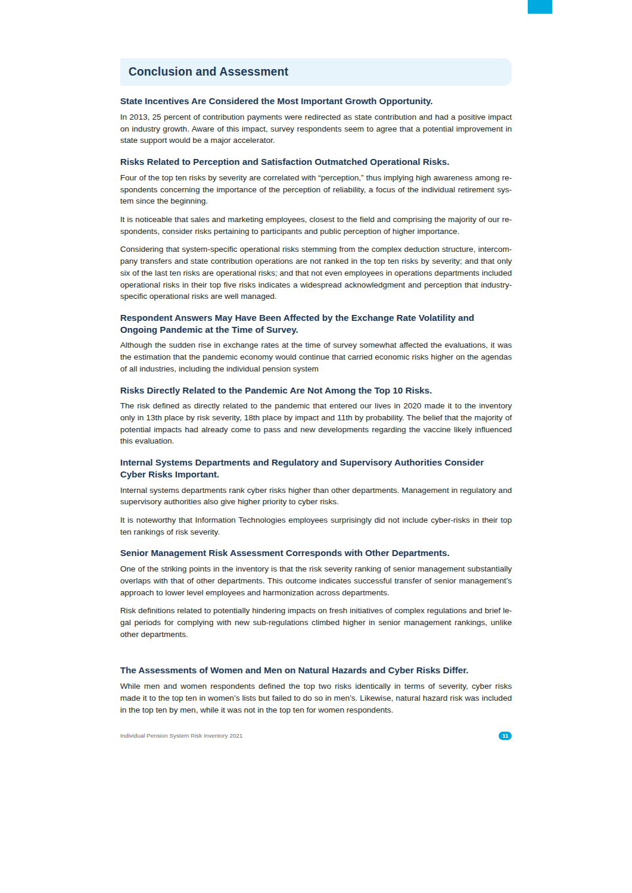Conclusion and Assessment
State Incentives Are Considered the Most Important Growth Opportunity.
In 2013, 25 percent of contribution payments were redirected as state contribution and had a positive impact on industry growth. Aware of this impact, survey respondents seem to agree that a potential improvement in state support would be a major accelerator.
Risks Related to Perception and Satisfaction Outmatched Operational Risks.
Four of the top ten risks by severity are correlated with “perception,” thus implying high awareness among respondents concerning the importance of the perception of reliability, a focus of the individual retirement system since the beginning.
It is noticeable that sales and marketing employees, closest to the field and comprising the majority of our respondents, consider risks pertaining to participants and public perception of higher importance.
Considering that system-specific operational risks stemming from the complex deduction structure, intercompany transfers and state contribution operations are not ranked in the top ten risks by severity; and that only six of the last ten risks are operational risks; and that not even employees in operations departments included operational risks in their top five risks indicates a widespread acknowledgment and perception that industry-specific operational risks are well managed.
Respondent Answers May Have Been Affected by the Exchange Rate Volatility and Ongoing Pandemic at the Time of Survey.
Although the sudden rise in exchange rates at the time of survey somewhat affected the evaluations, it was the estimation that the pandemic economy would continue that carried economic risks higher on the agendas of all industries, including the individual pension system
Risks Directly Related to the Pandemic Are Not Among the Top 10 Risks.
The risk defined as directly related to the pandemic that entered our lives in 2020 made it to the inventory only in 13th place by risk severity, 18th place by impact and 11th by probability. The belief that the majority of potential impacts had already come to pass and new developments regarding the vaccine likely influenced this evaluation.
Internal Systems Departments and Regulatory and Supervisory Authorities Consider Cyber Risks Important.
Internal systems departments rank cyber risks higher than other departments. Management in regulatory and supervisory authorities also give higher priority to cyber risks.
It is noteworthy that Information Technologies employees surprisingly did not include cyber-risks in their top ten rankings of risk severity.
Senior Management Risk Assessment Corresponds with Other Departments.
One of the striking points in the inventory is that the risk severity ranking of senior management substantially overlaps with that of other departments. This outcome indicates successful transfer of senior management’s approach to lower level employees and harmonization across departments.
Risk definitions related to potentially hindering impacts on fresh initiatives of complex regulations and brief legal periods for complying with new sub-regulations climbed higher in senior management rankings, unlike other departments.
The Assessments of Women and Men on Natural Hazards and Cyber Risks Differ.
While men and women respondents defined the top two risks identically in terms of severity, cyber risks made it to the top ten in women’s lists but failed to do so in men’s. Likewise, natural hazard risk was included in the top ten by men, while it was not in the top ten for women respondents.
Individual Pension System Risk Inventory 2021 11